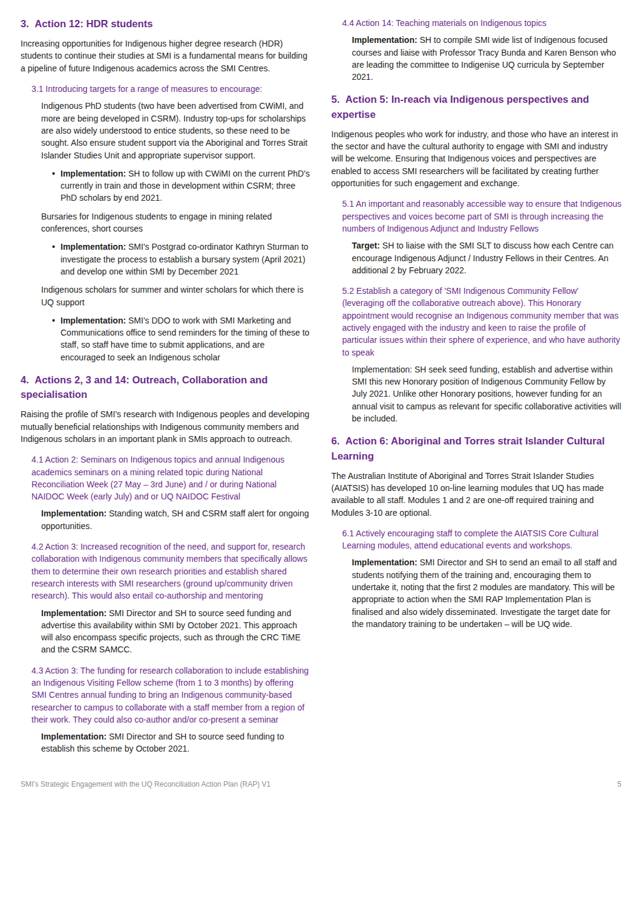3. Action 12: HDR students
Increasing opportunities for Indigenous higher degree research (HDR) students to continue their studies at SMI is a fundamental means for building a pipeline of future Indigenous academics across the SMI Centres.
3.1 Introducing targets for a range of measures to encourage:
Indigenous PhD students (two have been advertised from CWiMI, and more are being developed in CSRM). Industry top-ups for scholarships are also widely understood to entice students, so these need to be sought. Also ensure student support via the Aboriginal and Torres Strait Islander Studies Unit and appropriate supervisor support.
Implementation: SH to follow up with CWiMI on the current PhD's currently in train and those in development within CSRM; three PhD scholars by end 2021.
Bursaries for Indigenous students to engage in mining related conferences, short courses
Implementation: SMI's Postgrad co-ordinator Kathryn Sturman to investigate the process to establish a bursary system (April 2021) and develop one within SMI by December 2021
Indigenous scholars for summer and winter scholars for which there is UQ support
Implementation: SMI's DDO to work with SMI Marketing and Communications office to send reminders for the timing of these to staff, so staff have time to submit applications, and are encouraged to seek an Indigenous scholar
4. Actions 2, 3 and 14: Outreach, Collaboration and specialisation
Raising the profile of SMI's research with Indigenous peoples and developing mutually beneficial relationships with Indigenous community members and Indigenous scholars in an important plank in SMIs approach to outreach.
4.1 Action 2: Seminars on Indigenous topics and annual Indigenous academics seminars on a mining related topic during National Reconciliation Week (27 May – 3rd June) and / or during National NAIDOC Week (early July) and or UQ NAIDOC Festival
Implementation: Standing watch, SH and CSRM staff alert for ongoing opportunities.
4.2 Action 3: Increased recognition of the need, and support for, research collaboration with Indigenous community members that specifically allows them to determine their own research priorities and establish shared research interests with SMI researchers (ground up/community driven research). This would also entail co-authorship and mentoring
Implementation: SMI Director and SH to source seed funding and advertise this availability within SMI by October 2021. This approach will also encompass specific projects, such as through the CRC TiME and the CSRM SAMCC.
4.3 Action 3: The funding for research collaboration to include establishing an Indigenous Visiting Fellow scheme (from 1 to 3 months) by offering SMI Centres annual funding to bring an Indigenous community-based researcher to campus to collaborate with a staff member from a region of their work. They could also co-author and/or co-present a seminar
Implementation: SMI Director and SH to source seed funding to establish this scheme by October 2021.
4.4 Action 14: Teaching materials on Indigenous topics
Implementation: SH to compile SMI wide list of Indigenous focused courses and liaise with Professor Tracy Bunda and Karen Benson who are leading the committee to Indigenise UQ curricula by September 2021.
5. Action 5: In-reach via Indigenous perspectives and expertise
Indigenous peoples who work for industry, and those who have an interest in the sector and have the cultural authority to engage with SMI and industry will be welcome. Ensuring that Indigenous voices and perspectives are enabled to access SMI researchers will be facilitated by creating further opportunities for such engagement and exchange.
5.1 An important and reasonably accessible way to ensure that Indigenous perspectives and voices become part of SMI is through increasing the numbers of Indigenous Adjunct and Industry Fellows
Target: SH to liaise with the SMI SLT to discuss how each Centre can encourage Indigenous Adjunct / Industry Fellows in their Centres. An additional 2 by February 2022.
5.2 Establish a category of 'SMI Indigenous Community Fellow' (leveraging off the collaborative outreach above). This Honorary appointment would recognise an Indigenous community member that was actively engaged with the industry and keen to raise the profile of particular issues within their sphere of experience, and who have authority to speak
Implementation: SH seek seed funding, establish and advertise within SMI this new Honorary position of Indigenous Community Fellow by July 2021. Unlike other Honorary positions, however funding for an annual visit to campus as relevant for specific collaborative activities will be included.
6. Action 6: Aboriginal and Torres strait Islander Cultural Learning
The Australian Institute of Aboriginal and Torres Strait Islander Studies (AIATSIS) has developed 10 on-line learning modules that UQ has made available to all staff. Modules 1 and 2 are one-off required training and Modules 3-10 are optional.
6.1 Actively encouraging staff to complete the AIATSIS Core Cultural Learning modules, attend educational events and workshops.
Implementation: SMI Director and SH to send an email to all staff and students notifying them of the training and, encouraging them to undertake it, noting that the first 2 modules are mandatory. This will be appropriate to action when the SMI RAP Implementation Plan is finalised and also widely disseminated. Investigate the target date for the mandatory training to be undertaken – will be UQ wide.
SMI's Strategic Engagement with the UQ Reconciliation Action Plan (RAP) V1 5